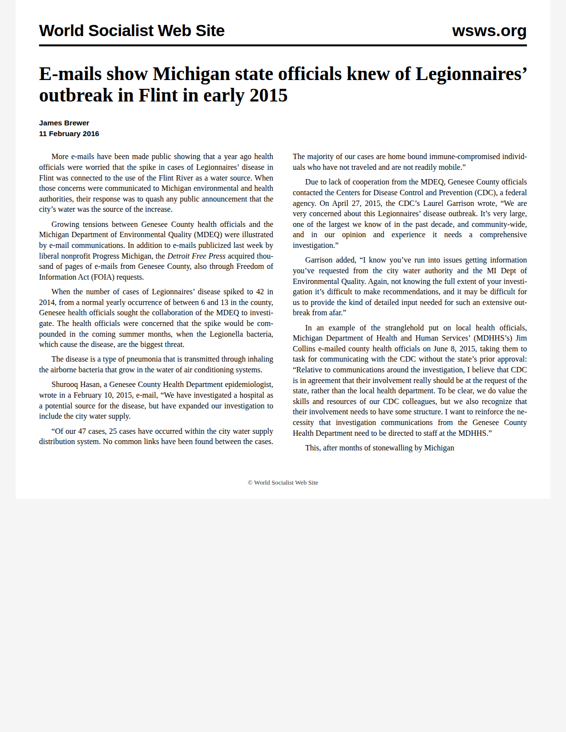World Socialist Web Site
wsws.org
E-mails show Michigan state officials knew of Legionnaires’ outbreak in Flint in early 2015
James Brewer 11 February 2016
More e-mails have been made public showing that a year ago health officials were worried that the spike in cases of Legionnaires’ disease in Flint was connected to the use of the Flint River as a water source. When those concerns were communicated to Michigan environmental and health authorities, their response was to quash any public announcement that the city’s water was the source of the increase.
Growing tensions between Genesee County health officials and the Michigan Department of Environmental Quality (MDEQ) were illustrated by e-mail communications. In addition to e-mails publicized last week by liberal nonprofit Progress Michigan, the Detroit Free Press acquired thousand of pages of e-mails from Genesee County, also through Freedom of Information Act (FOIA) requests.
When the number of cases of Legionnaires’ disease spiked to 42 in 2014, from a normal yearly occurrence of between 6 and 13 in the county, Genesee health officials sought the collaboration of the MDEQ to investigate. The health officials were concerned that the spike would be compounded in the coming summer months, when the Legionella bacteria, which cause the disease, are the biggest threat.
The disease is a type of pneumonia that is transmitted through inhaling the airborne bacteria that grow in the water of air conditioning systems.
Shurooq Hasan, a Genesee County Health Department epidemiologist, wrote in a February 10, 2015, e-mail, “We have investigated a hospital as a potential source for the disease, but have expanded our investigation to include the city water supply.
“Of our 47 cases, 25 cases have occurred within the city water supply distribution system. No common links have been found between the cases. The majority of our cases are home bound immune-compromised individuals who have not traveled and are not readily mobile.”
Due to lack of cooperation from the MDEQ, Genesee County officials contacted the Centers for Disease Control and Prevention (CDC), a federal agency. On April 27, 2015, the CDC’s Laurel Garrison wrote, “We are very concerned about this Legionnaires’ disease outbreak. It’s very large, one of the largest we know of in the past decade, and community-wide, and in our opinion and experience it needs a comprehensive investigation.”
Garrison added, “I know you’ve run into issues getting information you’ve requested from the city water authority and the MI Dept of Environmental Quality. Again, not knowing the full extent of your investigation it’s difficult to make recommendations, and it may be difficult for us to provide the kind of detailed input needed for such an extensive outbreak from afar.”
In an example of the stranglehold put on local health officials, Michigan Department of Health and Human Services’ (MDHHS’s) Jim Collins e-mailed county health officials on June 8, 2015, taking them to task for communicating with the CDC without the state’s prior approval: “Relative to communications around the investigation, I believe that CDC is in agreement that their involvement really should be at the request of the state, rather than the local health department. To be clear, we do value the skills and resources of our CDC colleagues, but we also recognize that their involvement needs to have some structure. I want to reinforce the necessity that investigation communications from the Genesee County Health Department need to be directed to staff at the MDHHS.”
This, after months of stonewalling by Michigan
© World Socialist Web Site